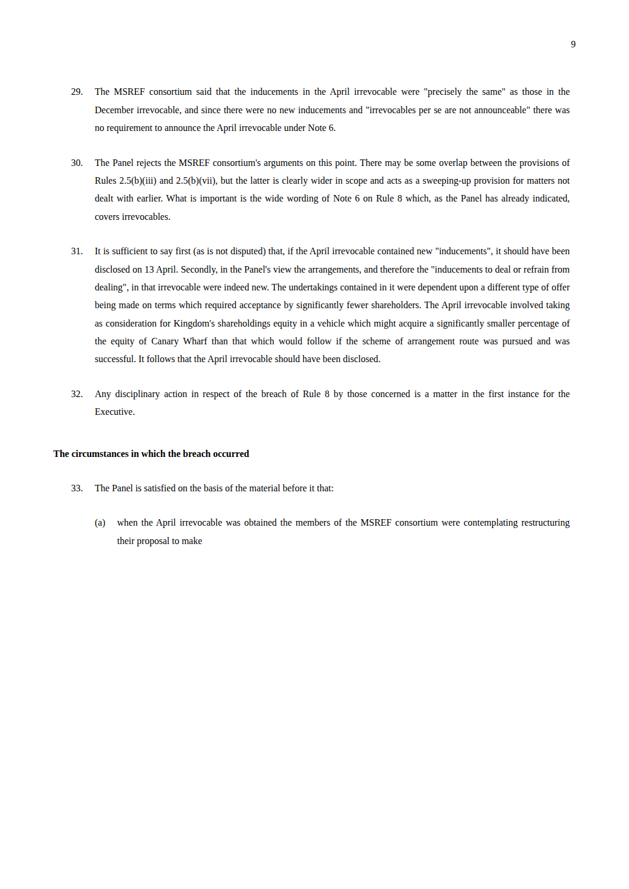9
29.
The MSREF consortium said that the inducements in the April irrevocable were "precisely the same" as those in the December irrevocable, and since there were no new inducements and "irrevocables per se are not announceable" there was no requirement to announce the April irrevocable under Note 6.
30.
The Panel rejects the MSREF consortium's arguments on this point. There may be some overlap between the provisions of Rules 2.5(b)(iii) and 2.5(b)(vii), but the latter is clearly wider in scope and acts as a sweeping-up provision for matters not dealt with earlier. What is important is the wide wording of Note 6 on Rule 8 which, as the Panel has already indicated, covers irrevocables.
31.
It is sufficient to say first (as is not disputed) that, if the April irrevocable contained new "inducements", it should have been disclosed on 13 April. Secondly, in the Panel's view the arrangements, and therefore the "inducements to deal or refrain from dealing", in that irrevocable were indeed new. The undertakings contained in it were dependent upon a different type of offer being made on terms which required acceptance by significantly fewer shareholders. The April irrevocable involved taking as consideration for Kingdom's shareholdings equity in a vehicle which might acquire a significantly smaller percentage of the equity of Canary Wharf than that which would follow if the scheme of arrangement route was pursued and was successful. It follows that the April irrevocable should have been disclosed.
32.
Any disciplinary action in respect of the breach of Rule 8 by those concerned is a matter in the first instance for the Executive.
The circumstances in which the breach occurred
33.
The Panel is satisfied on the basis of the material before it that:
(a)
when the April irrevocable was obtained the members of the MSREF consortium were contemplating restructuring their proposal to make